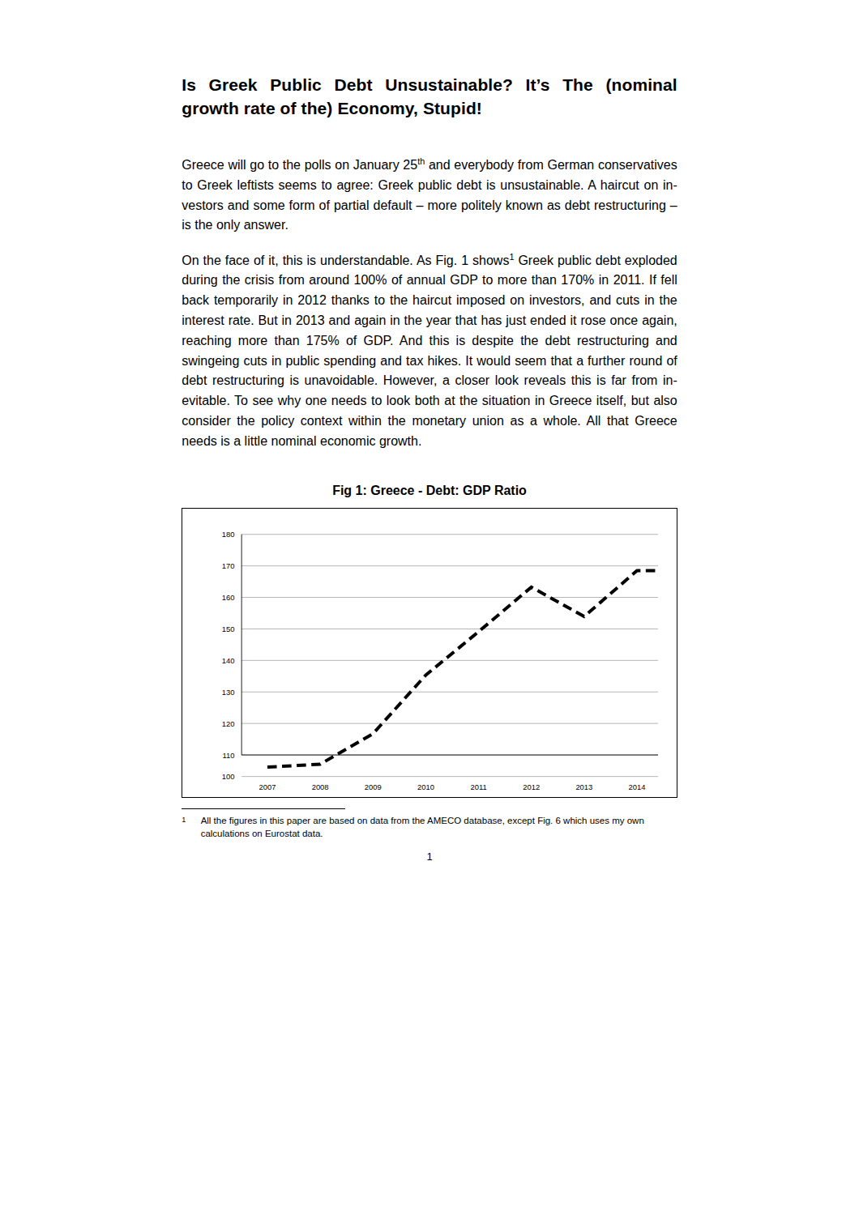Is Greek Public Debt Unsustainable? It’s The (nominal growth rate of the) Economy, Stupid!
Greece will go to the polls on January 25th and everybody from German conservatives to Greek leftists seems to agree: Greek public debt is unsustainable. A haircut on investors and some form of partial default – more politely known as debt restructuring – is the only answer.
On the face of it, this is understandable. As Fig. 1 shows1 Greek public debt exploded during the crisis from around 100% of annual GDP to more than 170% in 2011. If fell back temporarily in 2012 thanks to the haircut imposed on investors, and cuts in the interest rate. But in 2013 and again in the year that has just ended it rose once again, reaching more than 175% of GDP. And this is despite the debt restructuring and swingeing cuts in public spending and tax hikes. It would seem that a further round of debt restructuring is unavoidable. However, a closer look reveals this is far from inevitable. To see why one needs to look both at the situation in Greece itself, but also consider the policy context within the monetary union as a whole. All that Greece needs is a little nominal economic growth.
Fig 1: Greece - Debt: GDP Ratio
180 170 160 150 140 130 120 110 100 2007 2008 2009 2010 2011 2012 2013 2014
1
All the figures in this paper are based on data from the AMECO database, except Fig. 6 which uses my own calculations on Eurostat data.
1